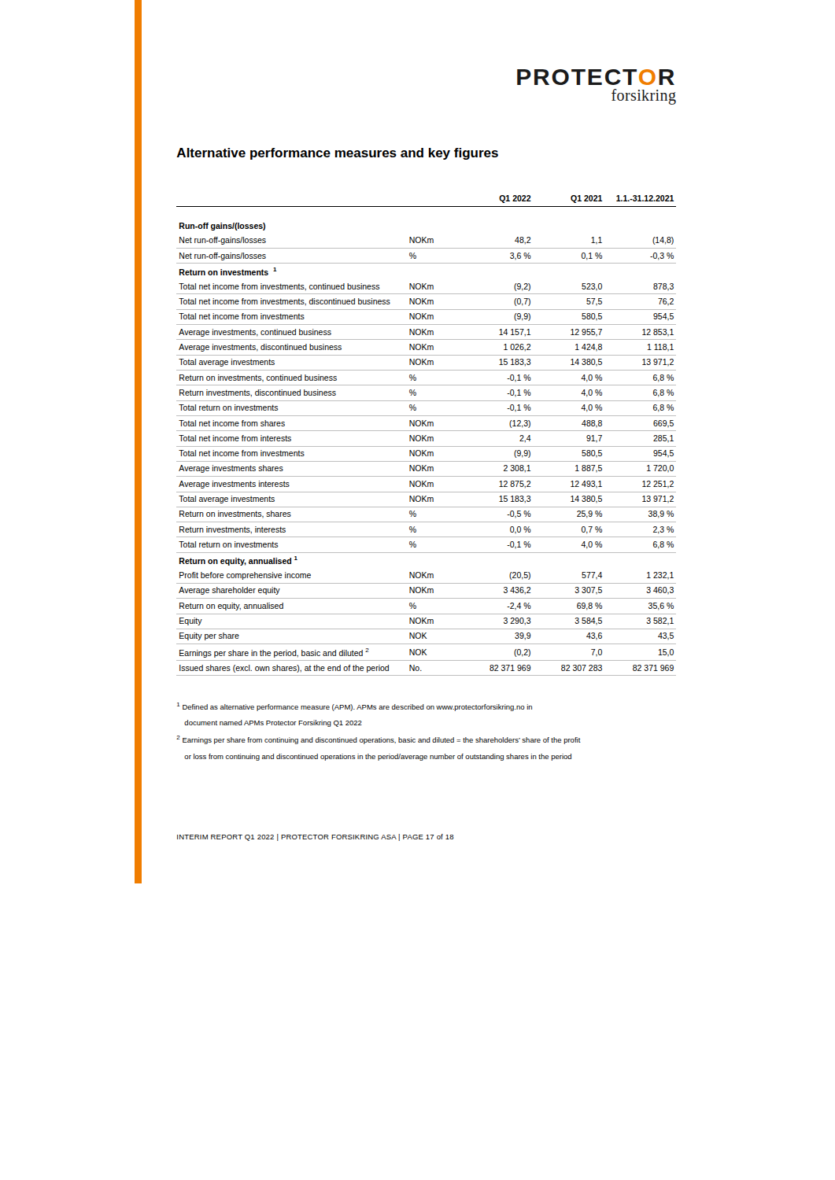PROTECTOR
forsikring
Alternative performance measures and key figures
| | | Q1 2022 | Q1 2021 | 1.1.-31.12.2021 |
| --- | --- | --- | --- | --- |
| Run-off gains/(losses) |
| Net run-off-gains/losses | NOKm | 48,2 | 1,1 | (14,8) |
| Net run-off-gains/losses | % | 3,6 % | 0,1 % | -0,3 % |
| Return on investments 1 | | | | |
| Total net income from investments, continued business | NOKm | (9,2) | 523,0 | 878,3 |
| Total net income from investments, discontinued business | NOKm | (0,7) | 57,5 | 76,2 |
| Total net income from investments | NOKm | (9,9) | 580,5 | 954,5 |
| Average investments, continued business | NOKm | 14 157,1 | 12 955,7 | 12 853,1 |
| Average investments, discontinued business | NOKm | 1 026,2 | 1 424,8 | 1 118,1 |
| Total average investments | NOKm | 15 183,3 | 14 380,5 | 13 971,2 |
| Return on investments, continued business | % | -0,1 % | 4,0 % | 6,8 % |
| Return investments, discontinued business | % | -0,1 % | 4,0 % | 6,8 % |
| Total return on investments | % | -0,1 % | 4,0 % | 6,8 % |
| Total net income from shares | NOKm | (12,3) | 488,8 | 669,5 |
| Total net income from interests | NOKm | 2,4 | 91,7 | 285,1 |
| Total net income from investments | NOKm | (9,9) | 580,5 | 954,5 |
| Average investments shares | NOKm | 2 308,1 | 1 887,5 | 1 720,0 |
| Average investments interests | NOKm | 12 875,2 | 12 493,1 | 12 251,2 |
| Total average investments | NOKm | 15 183,3 | 14 380,5 | 13 971,2 |
| Return on investments, shares | % | -0,5 % | 25,9 % | 38,9 % |
| Return investments, interests | % | 0,0 % | 0,7 % | 2,3 % |
| Total return on investments | % | -0,1 % | 4,0 % | 6,8 % |
| Return on equity, annualised 1 | | | | |
| Profit before comprehensive income | NOKm | (20,5) | 577,4 | 1 232,1 |
| Average shareholder equity | NOKm | 3 436,2 | 3 307,5 | 3 460,3 |
| Return on equity, annualised | % | -2,4 % | 69,8 % | 35,6 % |
| Equity | NOKm | 3 290,3 | 3 584,5 | 3 582,1 |
| Equity per share | NOK | 39,9 | 43,6 | 43,5 |
| Earnings per share in the period, basic and diluted 2 | NOK | (0,2) | 7,0 | 15,0 |
| Issued shares (excl. own shares), at the end of the period | No. | 82 371 969 | 82 307 283 | 82 371 969 |
1 Defined as alternative performance measure (APM). APMs are described on www.protectorforsikring.no in
document named APMs Protector Forsikring Q1 2022
2 Earnings per share from continuing and discontinued operations, basic and diluted = the shareholders’ share of the profit
or loss from continuing and discontinued operations in the period/average number of outstanding shares in the period
INTERIM REPORT Q1 2022 | PROTECTOR FORSIKRING ASA | PAGE 17 of 18